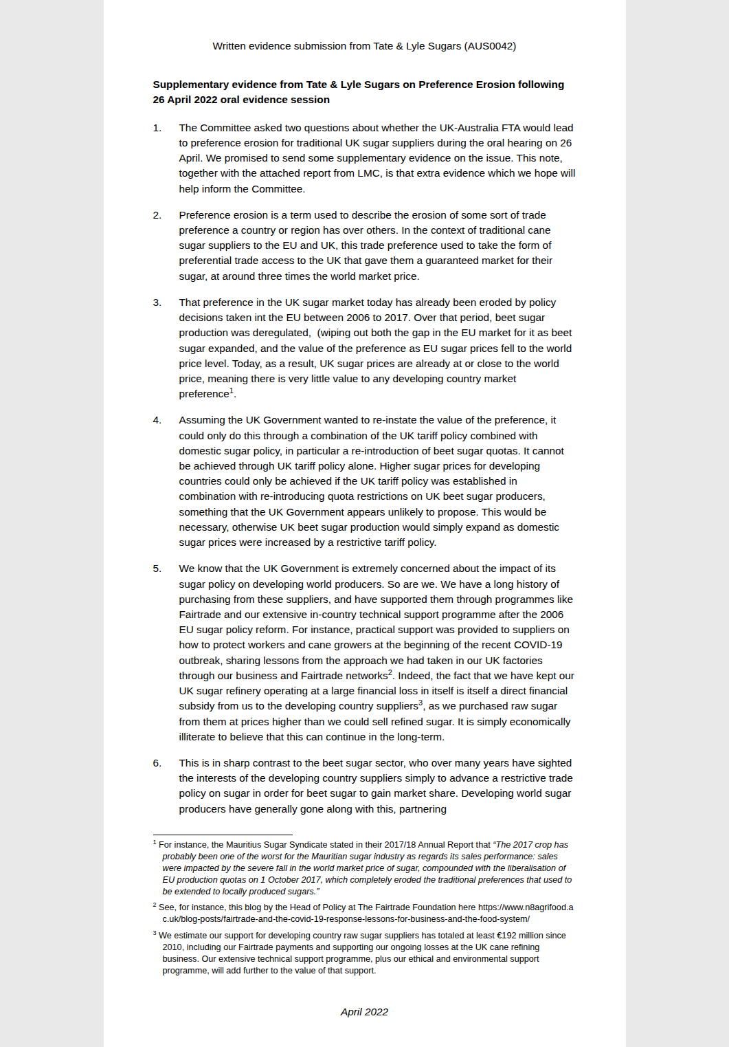Written evidence submission from Tate & Lyle Sugars (AUS0042)
Supplementary evidence from Tate & Lyle Sugars on Preference Erosion following 26 April 2022 oral evidence session
The Committee asked two questions about whether the UK-Australia FTA would lead to preference erosion for traditional UK sugar suppliers during the oral hearing on 26 April. We promised to send some supplementary evidence on the issue. This note, together with the attached report from LMC, is that extra evidence which we hope will help inform the Committee.
Preference erosion is a term used to describe the erosion of some sort of trade preference a country or region has over others. In the context of traditional cane sugar suppliers to the EU and UK, this trade preference used to take the form of preferential trade access to the UK that gave them a guaranteed market for their sugar, at around three times the world market price.
That preference in the UK sugar market today has already been eroded by policy decisions taken int the EU between 2006 to 2017. Over that period, beet sugar production was deregulated, (wiping out both the gap in the EU market for it as beet sugar expanded, and the value of the preference as EU sugar prices fell to the world price level. Today, as a result, UK sugar prices are already at or close to the world price, meaning there is very little value to any developing country market preference1.
Assuming the UK Government wanted to re-instate the value of the preference, it could only do this through a combination of the UK tariff policy combined with domestic sugar policy, in particular a re-introduction of beet sugar quotas. It cannot be achieved through UK tariff policy alone. Higher sugar prices for developing countries could only be achieved if the UK tariff policy was established in combination with re-introducing quota restrictions on UK beet sugar producers, something that the UK Government appears unlikely to propose. This would be necessary, otherwise UK beet sugar production would simply expand as domestic sugar prices were increased by a restrictive tariff policy.
We know that the UK Government is extremely concerned about the impact of its sugar policy on developing world producers. So are we. We have a long history of purchasing from these suppliers, and have supported them through programmes like Fairtrade and our extensive in-country technical support programme after the 2006 EU sugar policy reform. For instance, practical support was provided to suppliers on how to protect workers and cane growers at the beginning of the recent COVID-19 outbreak, sharing lessons from the approach we had taken in our UK factories through our business and Fairtrade networks2. Indeed, the fact that we have kept our UK sugar refinery operating at a large financial loss in itself is itself a direct financial subsidy from us to the developing country suppliers3, as we purchased raw sugar from them at prices higher than we could sell refined sugar. It is simply economically illiterate to believe that this can continue in the long-term.
This is in sharp contrast to the beet sugar sector, who over many years have sighted the interests of the developing country suppliers simply to advance a restrictive trade policy on sugar in order for beet sugar to gain market share. Developing world sugar producers have generally gone along with this, partnering
1 For instance, the Mauritius Sugar Syndicate stated in their 2017/18 Annual Report that “The 2017 crop has probably been one of the worst for the Mauritian sugar industry as regards its sales performance: sales were impacted by the severe fall in the world market price of sugar, compounded with the liberalisation of EU production quotas on 1 October 2017, which completely eroded the traditional preferences that used to be extended to locally produced sugars.”
2 See, for instance, this blog by the Head of Policy at The Fairtrade Foundation here https://www.n8agrifood.ac.uk/blog-posts/fairtrade-and-the-covid-19-response-lessons-for-business-and-the-food-system/
3 We estimate our support for developing country raw sugar suppliers has totaled at least €192 million since 2010, including our Fairtrade payments and supporting our ongoing losses at the UK cane refining business. Our extensive technical support programme, plus our ethical and environmental support programme, will add further to the value of that support.
April 2022